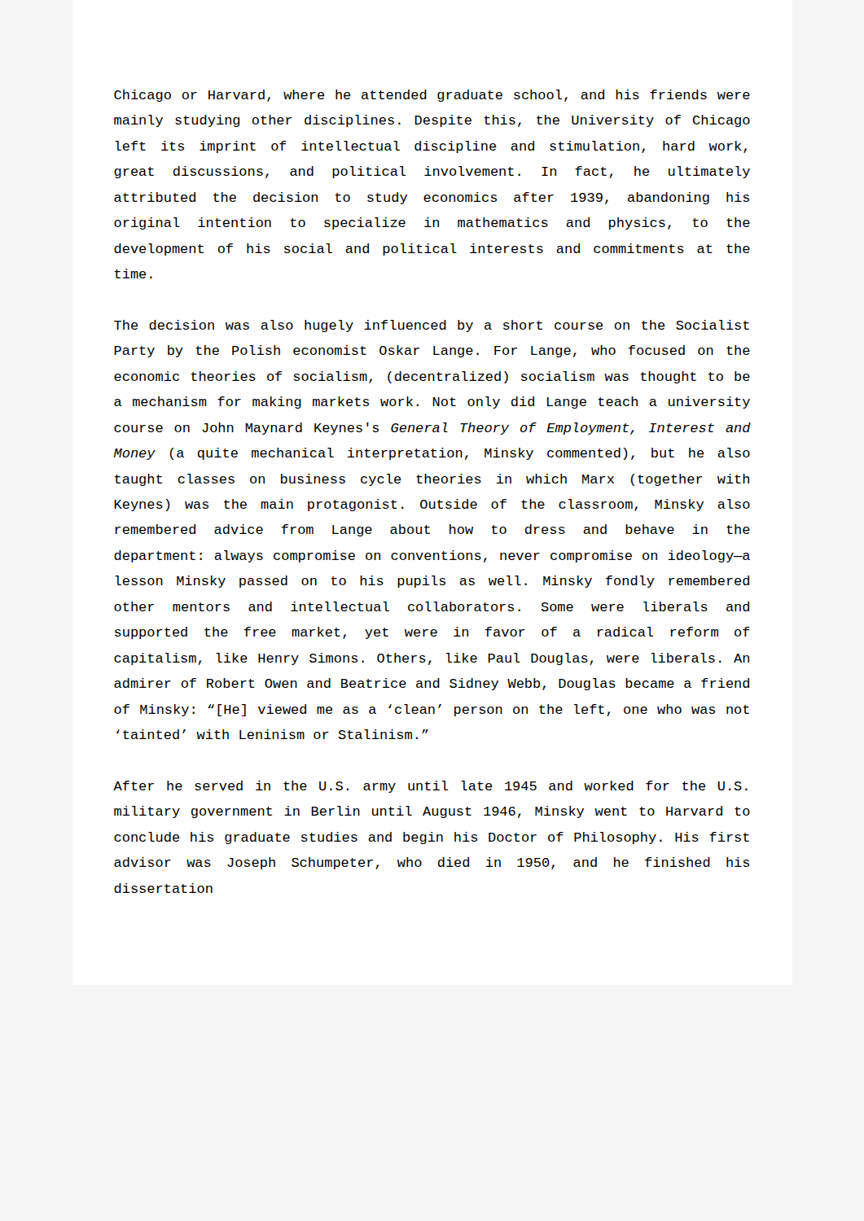Chicago or Harvard, where he attended graduate school, and his friends were mainly studying other disciplines. Despite this, the University of Chicago left its imprint of intellectual discipline and stimulation, hard work, great discussions, and political involvement. In fact, he ultimately attributed the decision to study economics after 1939, abandoning his original intention to specialize in mathematics and physics, to the development of his social and political interests and commitments at the time.
The decision was also hugely influenced by a short course on the Socialist Party by the Polish economist Oskar Lange. For Lange, who focused on the economic theories of socialism, (decentralized) socialism was thought to be a mechanism for making markets work. Not only did Lange teach a university course on John Maynard Keynes's General Theory of Employment, Interest and Money (a quite mechanical interpretation, Minsky commented), but he also taught classes on business cycle theories in which Marx (together with Keynes) was the main protagonist. Outside of the classroom, Minsky also remembered advice from Lange about how to dress and behave in the department: always compromise on conventions, never compromise on ideology—a lesson Minsky passed on to his pupils as well. Minsky fondly remembered other mentors and intellectual collaborators. Some were liberals and supported the free market, yet were in favor of a radical reform of capitalism, like Henry Simons. Others, like Paul Douglas, were liberals. An admirer of Robert Owen and Beatrice and Sidney Webb, Douglas became a friend of Minsky: “[He] viewed me as a ‘clean’ person on the left, one who was not ‘tainted’ with Leninism or Stalinism.”
After he served in the U.S. army until late 1945 and worked for the U.S. military government in Berlin until August 1946, Minsky went to Harvard to conclude his graduate studies and begin his Doctor of Philosophy. His first advisor was Joseph Schumpeter, who died in 1950, and he finished his dissertation